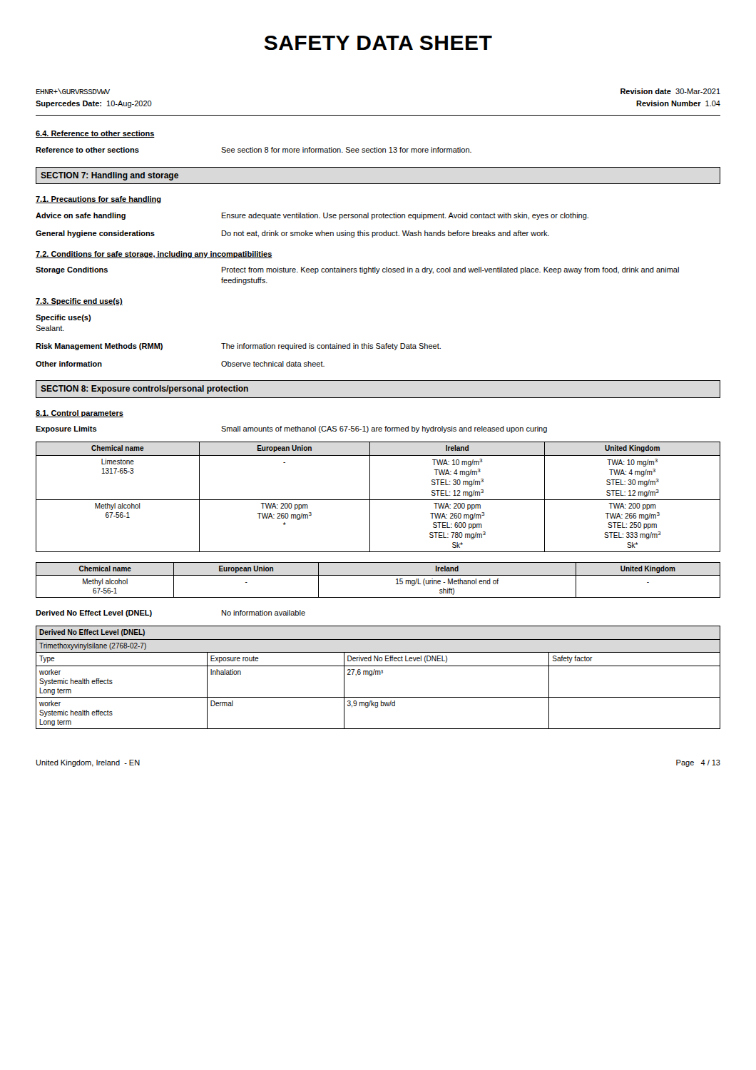SAFETY DATA SHEET
EHNR+\GURVRSSDVWV
Revision date 30-Mar-2021
Supercedes Date: 10-Aug-2020
Revision Number 1.04
6.4. Reference to other sections
Reference to other sections
See section 8 for more information. See section 13 for more information.
SECTION 7: Handling and storage
7.1. Precautions for safe handling
Advice on safe handling
Ensure adequate ventilation. Use personal protection equipment. Avoid contact with skin, eyes or clothing.
General hygiene considerations
Do not eat, drink or smoke when using this product. Wash hands before breaks and after work.
7.2. Conditions for safe storage, including any incompatibilities
Storage Conditions
Protect from moisture. Keep containers tightly closed in a dry, cool and well-ventilated place. Keep away from food, drink and animal feedingstuffs.
7.3. Specific end use(s)
Specific use(s)
Sealant.
Risk Management Methods (RMM)
The information required is contained in this Safety Data Sheet.
Other information
Observe technical data sheet.
SECTION 8: Exposure controls/personal protection
8.1. Control parameters
Exposure Limits
Small amounts of methanol (CAS 67-56-1) are formed by hydrolysis and released upon curing
| Chemical name | European Union | Ireland | United Kingdom |
| --- | --- | --- | --- |
| Limestone 1317-65-3 | - | TWA: 10 mg/m 3 TWA: 4 mg/m 3 STEL: 30 mg/m 3 STEL: 12 mg/m 3 | TWA: 10 mg/m 3 TWA: 4 mg/m 3 STEL: 30 mg/m 3 STEL: 12 mg/m 3 |
| Methyl alcohol 67-56-1 | TWA: 200 ppm TWA: 260 mg/m 3 * | TWA: 200 ppm TWA: 260 mg/m 3 STEL: 600 ppm STEL: 780 mg/m 3 Sk* | TWA: 200 ppm TWA: 266 mg/m 3 STEL: 250 ppm STEL: 333 mg/m 3 Sk* |
| Chemical name | European Union | Ireland | United Kingdom |
| --- | --- | --- | --- |
| Methyl alcohol 67-56-1 | - | 15 mg/L (urine - Methanol end of shift) | - |
Derived No Effect Level (DNEL)
No information available
| Derived No Effect Level (DNEL) |
| Trimethoxyvinylsilane (2768-02-7) |
| Type | Exposure route | Derived No Effect Level (DNEL) | Safety factor |
| worker Systemic health effects Long term | Inhalation | 27,6 mg/m³ | |
| worker Systemic health effects Long term | Dermal | 3,9 mg/kg bw/d | |
United Kingdom, Ireland - EN
Page 4 / 13